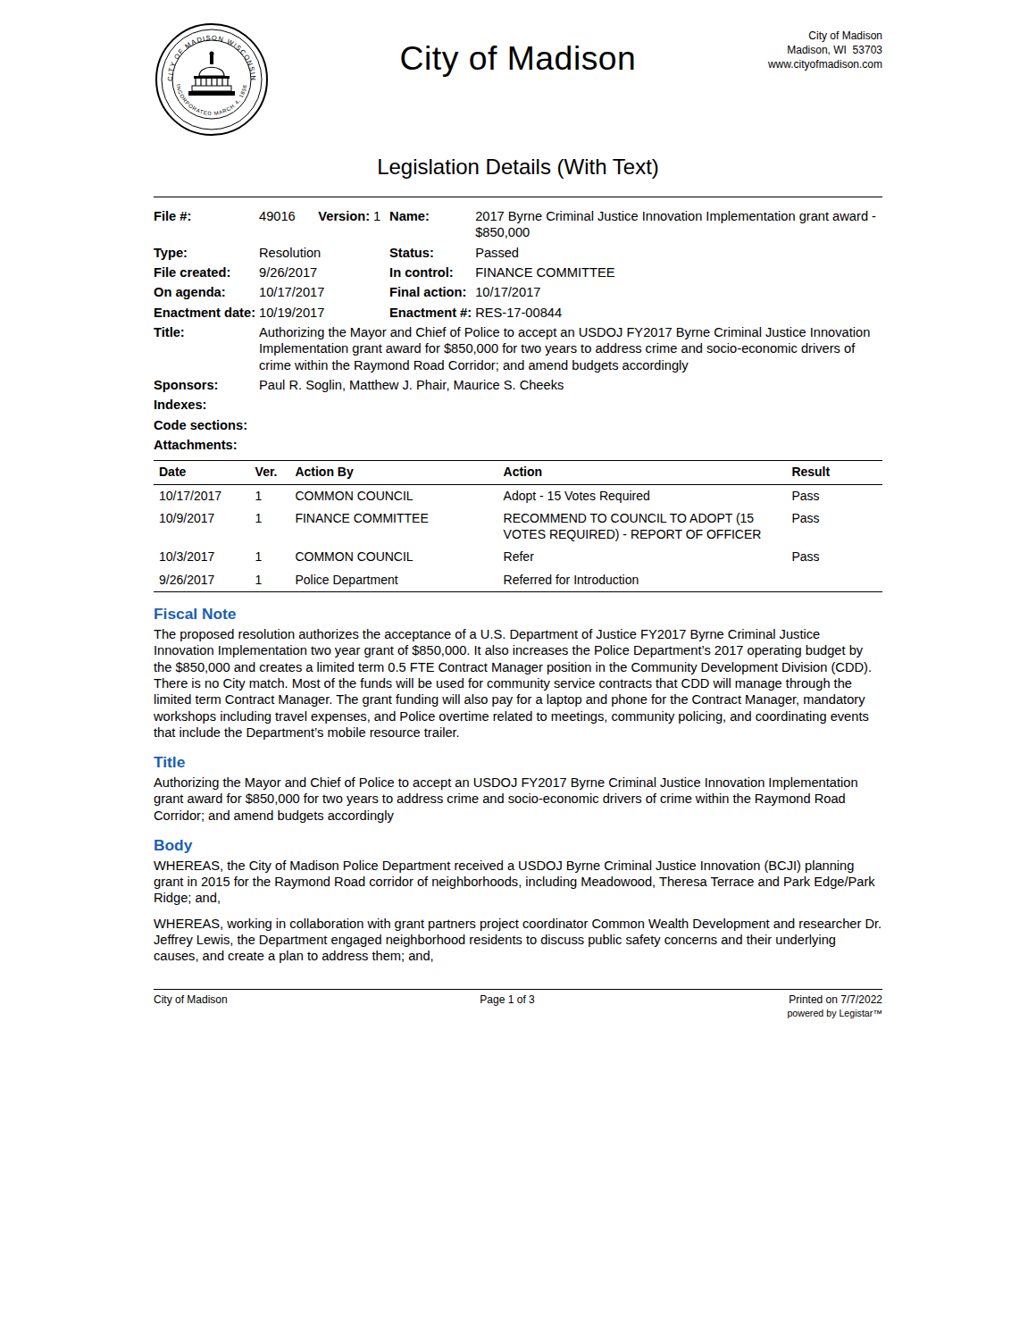CITY OF MADISON WISCONSIN INCORPORATED MARCH 4, 1856
City of Madison
City of Madison
Madison, WI 53703
www.cityofmadison.com
Legislation Details (With Text)
| File #: | 49016 | Version: | 1 | Name: | 2017 Byrne Criminal Justice Innovation Implementation grant award - $850,000 |
| Type: | Resolution | Status: | Passed |
| File created: | 9/26/2017 | In control: | FINANCE COMMITTEE |
| On agenda: | 10/17/2017 | Final action: | 10/17/2017 |
| Enactment date: | 10/19/2017 | Enactment #: | RES-17-00844 |
| Title: | Authorizing the Mayor and Chief of Police to accept an USDOJ FY2017 Byrne Criminal Justice Innovation Implementation grant award for $850,000 for two years to address crime and socio-economic drivers of crime within the Raymond Road Corridor; and amend budgets accordingly |
| Sponsors: | Paul R. Soglin, Matthew J. Phair, Maurice S. Cheeks |
| Indexes: | |
| Code sections: | |
| Attachments: | |
| Date | Ver. | Action By | Action | Result |
| --- | --- | --- | --- | --- |
| 10/17/2017 | 1 | COMMON COUNCIL | Adopt - 15 Votes Required | Pass |
| 10/9/2017 | 1 | FINANCE COMMITTEE | RECOMMEND TO COUNCIL TO ADOPT (15 VOTES REQUIRED) - REPORT OF OFFICER | Pass |
| 10/3/2017 | 1 | COMMON COUNCIL | Refer | Pass |
| 9/26/2017 | 1 | Police Department | Referred for Introduction | |
Fiscal Note
The proposed resolution authorizes the acceptance of a U.S. Department of Justice FY2017 Byrne Criminal Justice Innovation Implementation two year grant of $850,000. It also increases the Police Department’s 2017 operating budget by the $850,000 and creates a limited term 0.5 FTE Contract Manager position in the Community Development Division (CDD). There is no City match. Most of the funds will be used for community service contracts that CDD will manage through the limited term Contract Manager. The grant funding will also pay for a laptop and phone for the Contract Manager, mandatory workshops including travel expenses, and Police overtime related to meetings, community policing, and coordinating events that include the Department’s mobile resource trailer.
Title
Authorizing the Mayor and Chief of Police to accept an USDOJ FY2017 Byrne Criminal Justice Innovation Implementation grant award for $850,000 for two years to address crime and socio-economic drivers of crime within the Raymond Road Corridor; and amend budgets accordingly
Body
WHEREAS, the City of Madison Police Department received a USDOJ Byrne Criminal Justice Innovation (BCJI) planning grant in 2015 for the Raymond Road corridor of neighborhoods, including Meadowood, Theresa Terrace and Park Edge/Park Ridge; and,
WHEREAS, working in collaboration with grant partners project coordinator Common Wealth Development and researcher Dr. Jeffrey Lewis, the Department engaged neighborhood residents to discuss public safety concerns and their underlying causes, and create a plan to address them; and,
City of Madison
Page 1 of 3
Printed on 7/7/2022
powered by Legistar™